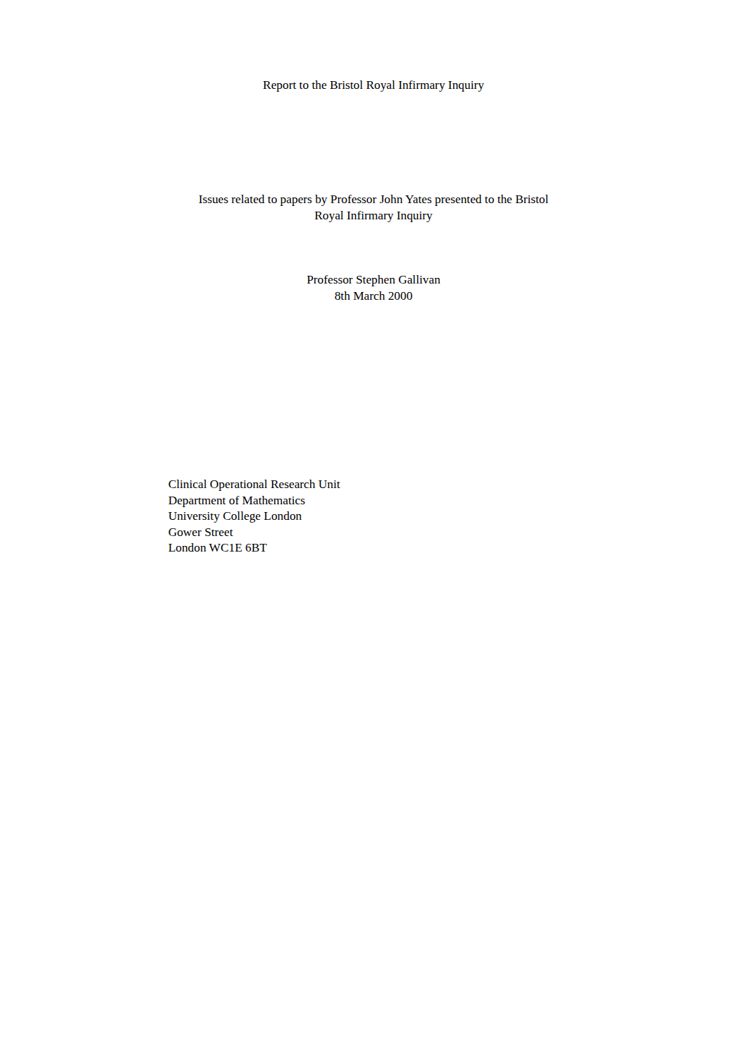Report to the Bristol Royal Infirmary Inquiry
Issues related to papers by Professor John Yates presented to the Bristol Royal Infirmary Inquiry
Professor Stephen Gallivan
8th March 2000
Clinical Operational Research Unit
Department of Mathematics
University College London
Gower Street
London WC1E 6BT